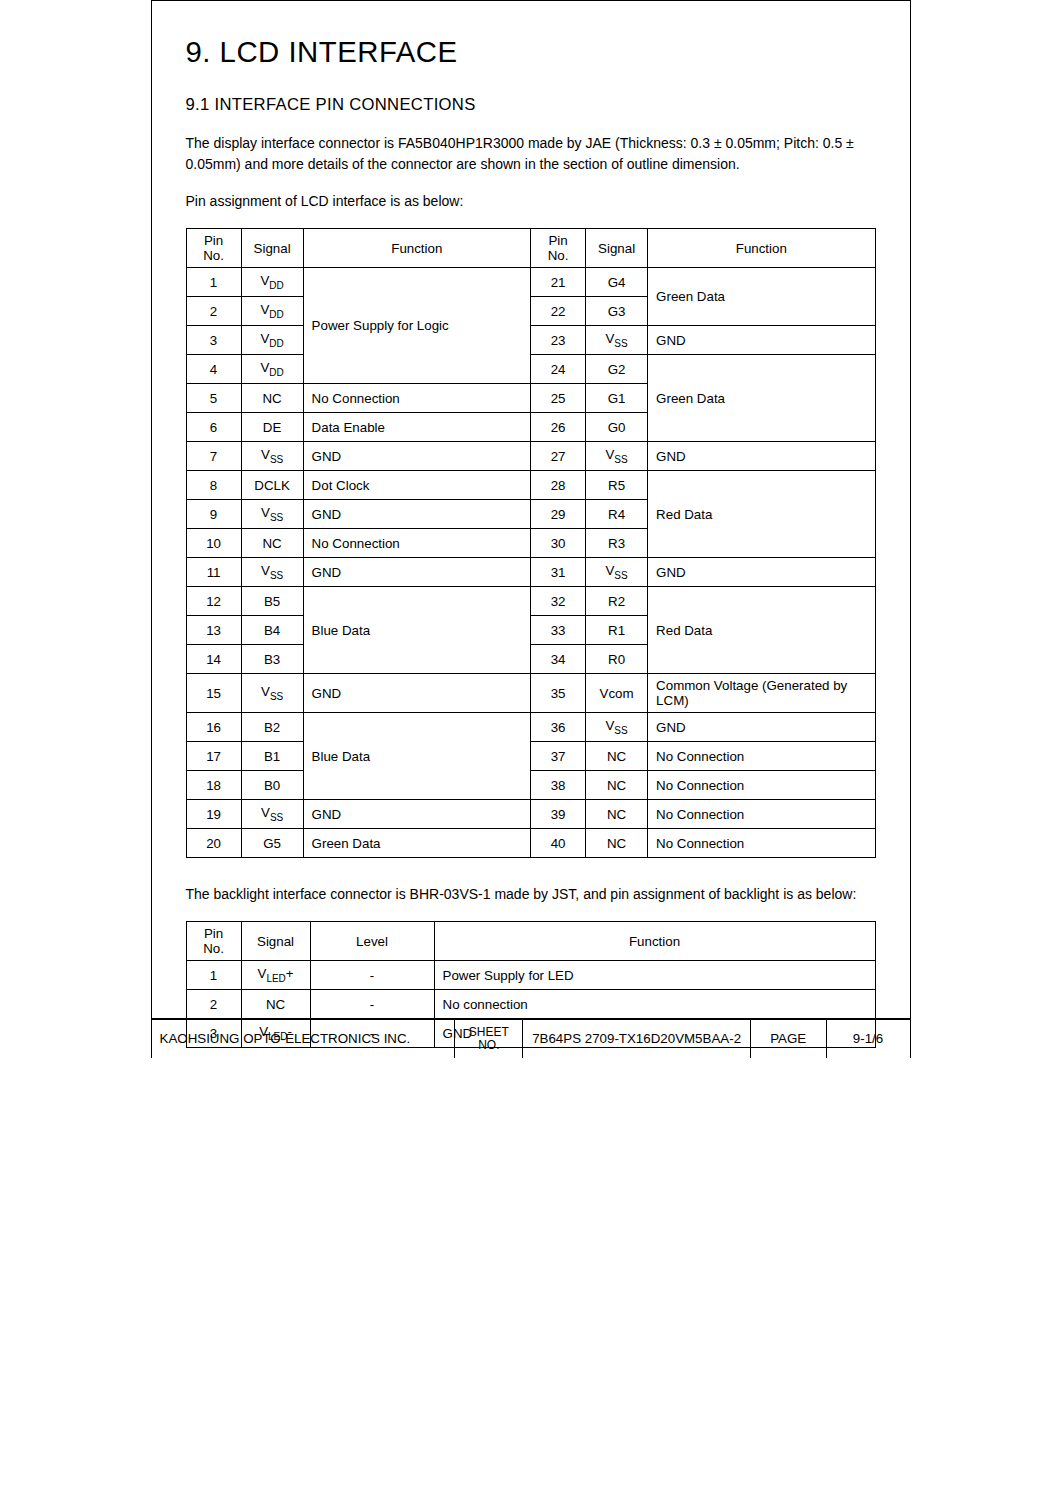9. LCD INTERFACE
9.1 INTERFACE PIN CONNECTIONS
The display interface connector is FA5B040HP1R3000 made by JAE (Thickness: 0.3 ± 0.05mm; Pitch: 0.5 ± 0.05mm) and more details of the connector are shown in the section of outline dimension.
Pin assignment of LCD interface is as below:
| Pin No. | Signal | Function | Pin No. | Signal | Function |
| 1 | V DD | Power Supply for Logic | 21 | G4 | Green Data |
| 2 | V DD | 22 | G3 |
| 3 | V DD | 23 | V SS | GND |
| 4 | V DD | 24 | G2 | Green Data |
| 5 | NC | No Connection | 25 | G1 |
| 6 | DE | Data Enable | 26 | G0 |
| 7 | V SS | GND | 27 | V SS | GND |
| 8 | DCLK | Dot Clock | 28 | R5 | Red Data |
| 9 | V SS | GND | 29 | R4 |
| 10 | NC | No Connection | 30 | R3 |
| 11 | V SS | GND | 31 | V SS | GND |
| 12 | B5 | Blue Data | 32 | R2 | Red Data |
| 13 | B4 | 33 | R1 |
| 14 | B3 | 34 | R0 |
| 15 | V SS | GND | 35 | Vcom | Common Voltage (Generated by LCM) |
| 16 | B2 | Blue Data | 36 | V SS | GND |
| 17 | B1 | 37 | NC | No Connection |
| 18 | B0 | 38 | NC | No Connection |
| 19 | V SS | GND | 39 | NC | No Connection |
| 20 | G5 | Green Data | 40 | NC | No Connection |
The backlight interface connector is BHR-03VS-1 made by JST, and pin assignment of backlight is as below:
| Pin No. | Signal | Level | Function |
| 1 | V LED + | - | Power Supply for LED |
| 2 | NC | - | No connection |
| 3 | V LED - | - | GND |
| KAOHSIUNG OPTO-ELECTRONICS INC. | SHEET NO. | 7B64PS 2709-TX16D20VM5BAA-2 | PAGE | 9-1/6 |